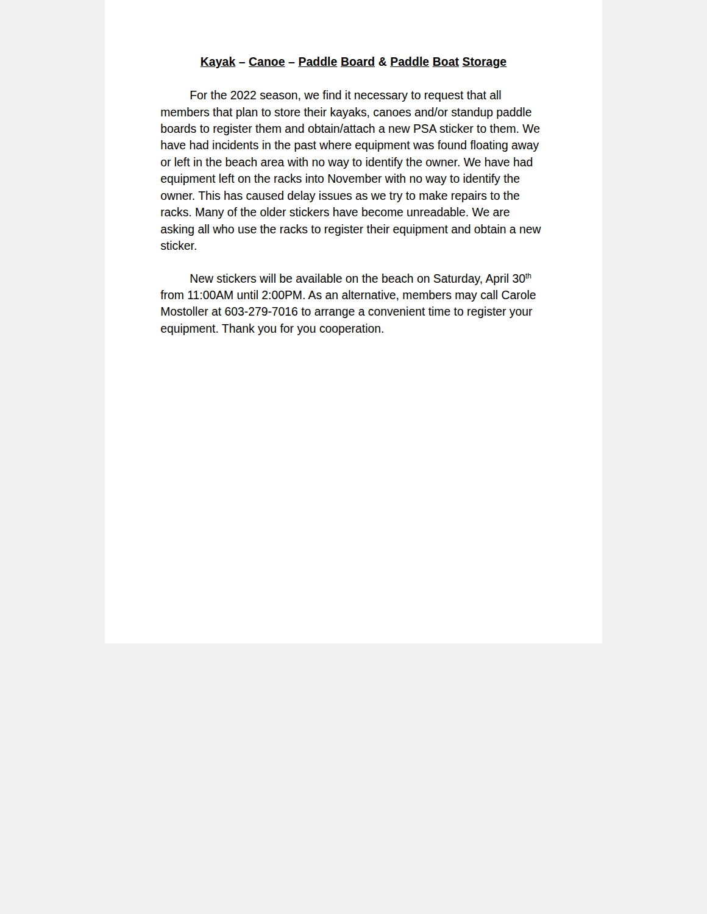Kayak – Canoe – Paddle Board & Paddle Boat Storage
For the 2022 season, we find it necessary to request that all members that plan to store their kayaks, canoes and/or standup paddle boards to register them and obtain/attach a new PSA sticker to them. We have had incidents in the past where equipment was found floating away or left in the beach area with no way to identify the owner. We have had equipment left on the racks into November with no way to identify the owner. This has caused delay issues as we try to make repairs to the racks. Many of the older stickers have become unreadable. We are asking all who use the racks to register their equipment and obtain a new sticker.
New stickers will be available on the beach on Saturday, April 30th from 11:00AM until 2:00PM. As an alternative, members may call Carole Mostoller at 603-279-7016 to arrange a convenient time to register your equipment. Thank you for you cooperation.